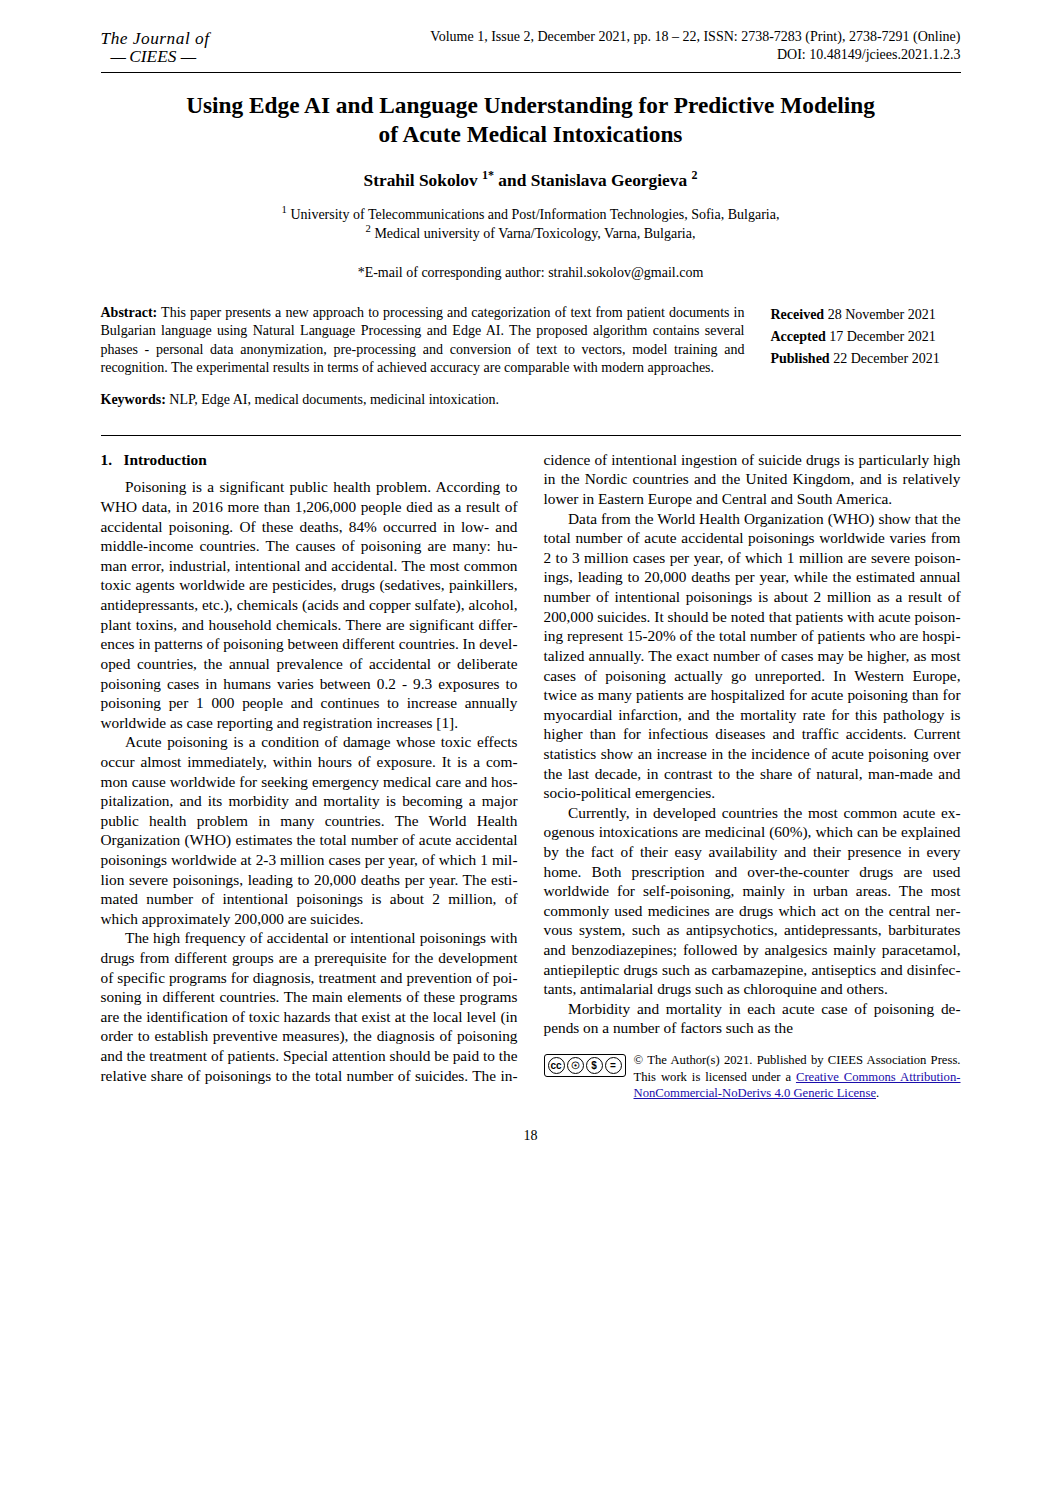The Journal of — CIEES —
Volume 1, Issue 2, December 2021, pp. 18 – 22, ISSN: 2738-7283 (Print), 2738-7291 (Online)
DOI: 10.48149/jciees.2021.1.2.3
Using Edge AI and Language Understanding for Predictive Modeling
of Acute Medical Intoxications
Strahil Sokolov 1* and Stanislava Georgieva 2
1 University of Telecommunications and Post/Information Technologies, Sofia, Bulgaria,
2 Medical university of Varna/Toxicology, Varna, Bulgaria,
*E-mail of corresponding author: strahil.sokolov@gmail.com
Abstract: This paper presents a new approach to processing and categorization of text from patient documents in Bulgarian language using Natural Language Processing and Edge AI. The proposed algorithm contains several phases - personal data anonymization, pre-processing and conversion of text to vectors, model training and recognition. The experimental results in terms of achieved accuracy are comparable with modern approaches.
Received 28 November 2021
Accepted 17 December 2021
Published 22 December 2021
Keywords: NLP, Edge AI, medical documents, medicinal intoxication.
1. Introduction
Poisoning is a significant public health problem. According to WHO data, in 2016 more than 1,206,000 people died as a result of accidental poisoning. Of these deaths, 84% occurred in low- and middle-income countries. The causes of poisoning are many: human error, industrial, intentional and accidental. The most common toxic agents worldwide are pesticides, drugs (sedatives, painkillers, antidepressants, etc.), chemicals (acids and copper sulfate), alcohol, plant toxins, and household chemicals. There are significant differences in patterns of poisoning between different countries. In developed countries, the annual prevalence of accidental or deliberate poisoning cases in humans varies between 0.2 - 9.3 exposures to poisoning per 1 000 people and continues to increase annually worldwide as case reporting and registration increases [1].
Acute poisoning is a condition of damage whose toxic effects occur almost immediately, within hours of exposure. It is a common cause worldwide for seeking emergency medical care and hospitalization, and its morbidity and mortality is becoming a major public health problem in many countries. The World Health Organization (WHO) estimates the total number of acute accidental poisonings worldwide at 2-3 million cases per year, of which 1 million severe poisonings, leading to 20,000 deaths per year. The estimated number of intentional poisonings is about 2 million, of which approximately 200,000 are suicides.
The high frequency of accidental or intentional poisonings with drugs from different groups are a prerequisite for the development of specific programs for diagnosis, treatment and prevention of poisoning in different countries. The main elements of these programs are the identification of toxic hazards that exist at the local level (in order to establish preventive measures), the diagnosis of poisoning and the treatment of patients. Special attention should be paid to the relative share of poisonings to the total number of suicides. The incidence of intentional ingestion of suicide drugs is particularly high in the Nordic countries and the United Kingdom, and is relatively lower in Eastern Europe and Central and South America.
Data from the World Health Organization (WHO) show that the total number of acute accidental poisonings worldwide varies from 2 to 3 million cases per year, of which 1 million are severe poisonings, leading to 20,000 deaths per year, while the estimated annual number of intentional poisonings is about 2 million as a result of 200,000 suicides. It should be noted that patients with acute poisoning represent 15-20% of the total number of patients who are hospitalized annually. The exact number of cases may be higher, as most cases of poisoning actually go unreported. In Western Europe, twice as many patients are hospitalized for acute poisoning than for myocardial infarction, and the mortality rate for this pathology is higher than for infectious diseases and traffic accidents. Current statistics show an increase in the incidence of acute poisoning over the last decade, in contrast to the share of natural, man-made and socio-political emergencies.
Currently, in developed countries the most common acute exogenous intoxications are medicinal (60%), which can be explained by the fact of their easy availability and their presence in every home. Both prescription and over-the-counter drugs are used worldwide for self-poisoning, mainly in urban areas. The most commonly used medicines are drugs which act on the central nervous system, such as antipsychotics, antidepressants, barbiturates and benzodiazepines; followed by analgesics mainly paracetamol, antiepileptic drugs such as carbamazepine, antiseptics and disinfectants, antimalarial drugs such as chloroquine and others.
Morbidity and mortality in each acute case of poisoning depends on a number of factors such as the
cc☉$=
© The Author(s) 2021. Published by CIEES Association Press. This work is licensed under a Creative Commons Attribution-NonCommercial-NoDerivs 4.0 Generic License.
18